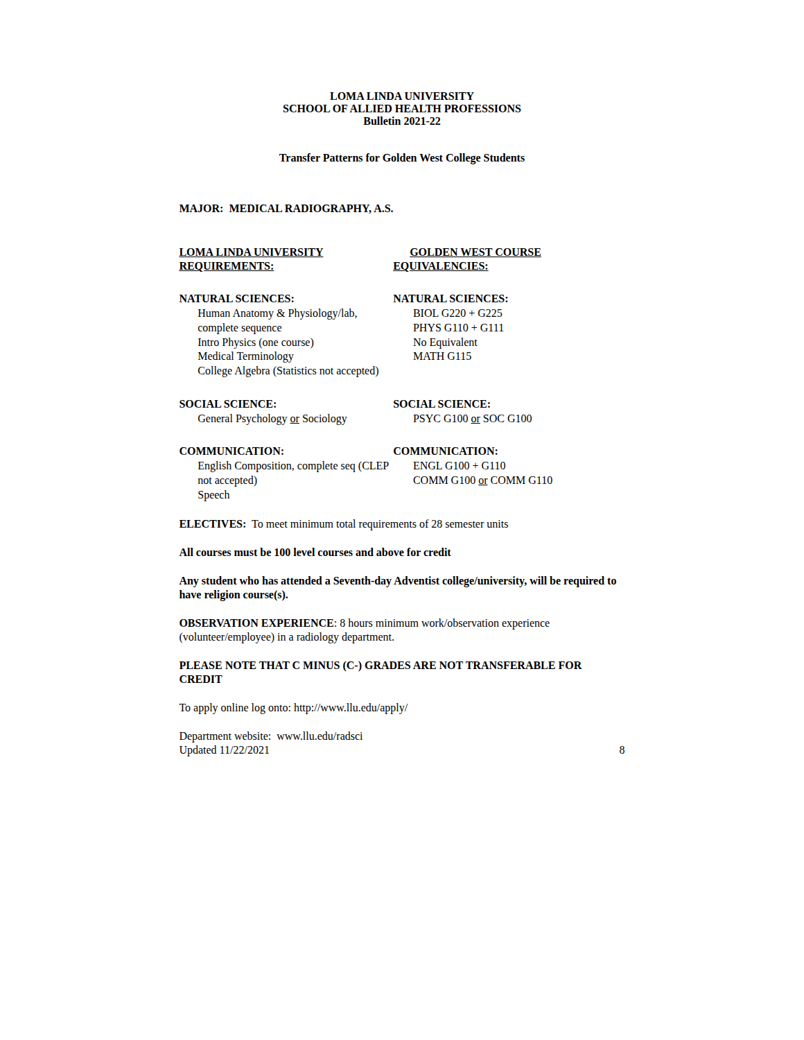LOMA LINDA UNIVERSITY
SCHOOL OF ALLIED HEALTH PROFESSIONS
Bulletin 2021-22
Transfer Patterns for Golden West College Students
MAJOR: MEDICAL RADIOGRAPHY, A.S.
LOMA LINDA UNIVERSITY REQUIREMENTS:
GOLDEN WEST COURSE EQUIVALENCIES:
NATURAL SCIENCES:
Human Anatomy & Physiology/lab, complete sequence
Intro Physics (one course)
Medical Terminology
College Algebra (Statistics not accepted)
NATURAL SCIENCES:
BIOL G220 + G225
PHYS G110 + G111
No Equivalent
MATH G115
SOCIAL SCIENCE:
General Psychology or Sociology
SOCIAL SCIENCE:
PSYC G100 or SOC G100
COMMUNICATION:
English Composition, complete seq (CLEP not accepted)
Speech
COMMUNICATION:
ENGL G100 + G110
COMM G100 or COMM G110
ELECTIVES: To meet minimum total requirements of 28 semester units
All courses must be 100 level courses and above for credit
Any student who has attended a Seventh-day Adventist college/university, will be required to have religion course(s).
OBSERVATION EXPERIENCE: 8 hours minimum work/observation experience (volunteer/employee) in a radiology department.
PLEASE NOTE THAT C MINUS (C-) GRADES ARE NOT TRANSFERABLE FOR CREDIT
To apply online log onto: http://www.llu.edu/apply/
Department website: www.llu.edu/radsci
Updated 11/22/2021 8